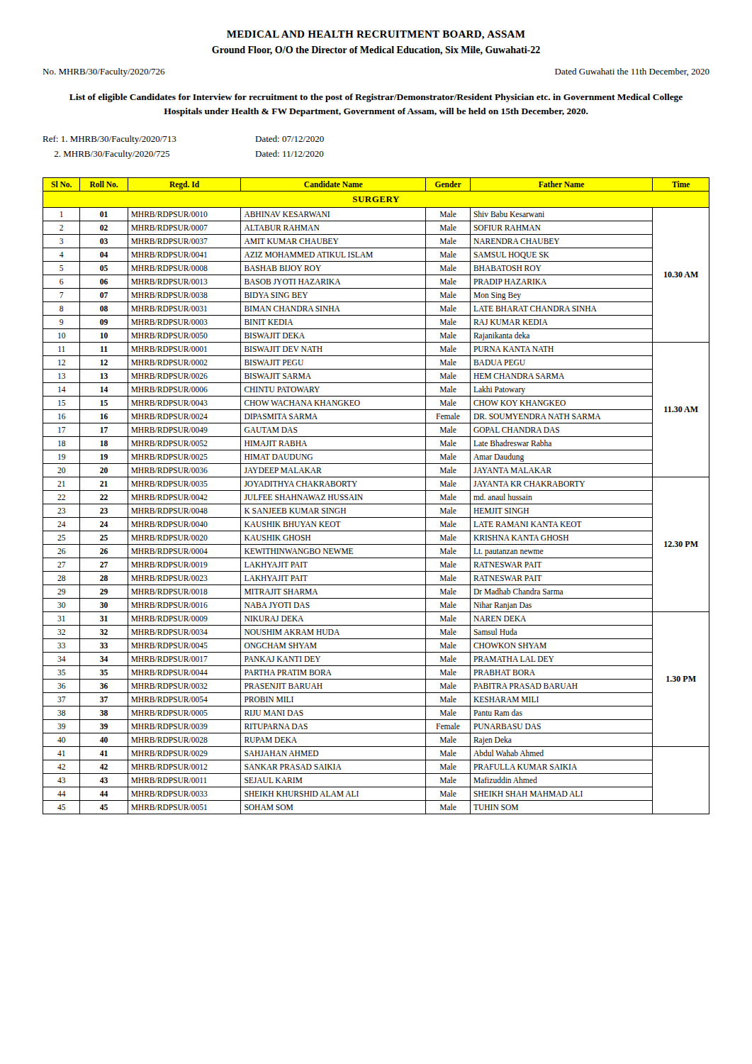MEDICAL AND HEALTH RECRUITMENT BOARD, ASSAM
Ground Floor, O/O the Director of Medical Education, Six Mile, Guwahati-22
No. MHRB/30/Faculty/2020/726 Dated Guwahati the 11th December, 2020
List of eligible Candidates for Interview for recruitment to the post of Registrar/Demonstrator/Resident Physician etc. in Government Medical College Hospitals under Health & FW Department, Government of Assam, will be held on 15th December, 2020.
Ref: 1. MHRB/30/Faculty/2020/713 Dated: 07/12/2020
2. MHRB/30/Faculty/2020/725 Dated: 11/12/2020
| SURGERY |
| Sl No. | Roll No. | Regd. Id | Candidate Name | Gender | Father Name | Time |
| 1 | 01 | MHRB/RDPSUR/0010 | ABHINAV KESARWANI | Male | Shiv Babu Kesarwani | 10.30 AM |
| 2 | 02 | MHRB/RDPSUR/0007 | ALTABUR RAHMAN | Male | SOFIUR RAHMAN |
| 3 | 03 | MHRB/RDPSUR/0037 | AMIT KUMAR CHAUBEY | Male | NARENDRA CHAUBEY |
| 4 | 04 | MHRB/RDPSUR/0041 | AZIZ MOHAMMED ATIKUL ISLAM | Male | SAMSUL HOQUE SK |
| 5 | 05 | MHRB/RDPSUR/0008 | BASHAB BIJOY ROY | Male | BHABATOSH ROY |
| 6 | 06 | MHRB/RDPSUR/0013 | BASOB JYOTI HAZARIKA | Male | PRADIP HAZARIKA |
| 7 | 07 | MHRB/RDPSUR/0038 | BIDYA SING BEY | Male | Mon Sing Bey |
| 8 | 08 | MHRB/RDPSUR/0031 | BIMAN CHANDRA SINHA | Male | LATE BHARAT CHANDRA SINHA |
| 9 | 09 | MHRB/RDPSUR/0003 | BINIT KEDIA | Male | RAJ KUMAR KEDIA |
| 10 | 10 | MHRB/RDPSUR/0050 | BISWAJIT DEKA | Male | Rajanikanta deka |
| 11 | 11 | MHRB/RDPSUR/0001 | BISWAJIT DEV NATH | Male | PURNA KANTA NATH | 11.30 AM |
| 12 | 12 | MHRB/RDPSUR/0002 | BISWAJIT PEGU | Male | BADUA PEGU |
| 13 | 13 | MHRB/RDPSUR/0026 | BISWAJIT SARMA | Male | HEM CHANDRA SARMA |
| 14 | 14 | MHRB/RDPSUR/0006 | CHINTU PATOWARY | Male | Lakhi Patowary |
| 15 | 15 | MHRB/RDPSUR/0043 | CHOW WACHANA KHANGKEO | Male | CHOW KOY KHANGKEO |
| 16 | 16 | MHRB/RDPSUR/0024 | DIPASMITA SARMA | Female | DR. SOUMYENDRA NATH SARMA |
| 17 | 17 | MHRB/RDPSUR/0049 | GAUTAM DAS | Male | GOPAL CHANDRA DAS |
| 18 | 18 | MHRB/RDPSUR/0052 | HIMAJIT RABHA | Male | Late Bhadreswar Rabha |
| 19 | 19 | MHRB/RDPSUR/0025 | HIMAT DAUDUNG | Male | Amar Daudung |
| 20 | 20 | MHRB/RDPSUR/0036 | JAYDEEP MALAKAR | Male | JAYANTA MALAKAR |
| 21 | 21 | MHRB/RDPSUR/0035 | JOYADITHYA CHAKRABORTY | Male | JAYANTA KR CHAKRABORTY | 12.30 PM |
| 22 | 22 | MHRB/RDPSUR/0042 | JULFEE SHAHNAWAZ HUSSAIN | Male | md. anaul hussain |
| 23 | 23 | MHRB/RDPSUR/0048 | K SANJEEB KUMAR SINGH | Male | HEMJIT SINGH |
| 24 | 24 | MHRB/RDPSUR/0040 | KAUSHIK BHUYAN KEOT | Male | LATE RAMANI KANTA KEOT |
| 25 | 25 | MHRB/RDPSUR/0020 | KAUSHIK GHOSH | Male | KRISHNA KANTA GHOSH |
| 26 | 26 | MHRB/RDPSUR/0004 | KEWITHINWANGBO NEWME | Male | Lt. pautanzan newme |
| 27 | 27 | MHRB/RDPSUR/0019 | LAKHYAJIT PAIT | Male | RATNESWAR PAIT |
| 28 | 28 | MHRB/RDPSUR/0023 | LAKHYAJIT PAIT | Male | RATNESWAR PAIT |
| 29 | 29 | MHRB/RDPSUR/0018 | MITRAJIT SHARMA | Male | Dr Madhab Chandra Sarma |
| 30 | 30 | MHRB/RDPSUR/0016 | NABA JYOTI DAS | Male | Nihar Ranjan Das |
| 31 | 31 | MHRB/RDPSUR/0009 | NIKURAJ DEKA | Male | NAREN DEKA | 1.30 PM |
| 32 | 32 | MHRB/RDPSUR/0034 | NOUSHIM AKRAM HUDA | Male | Samsul Huda |
| 33 | 33 | MHRB/RDPSUR/0045 | ONGCHAM SHYAM | Male | CHOWKON SHYAM |
| 34 | 34 | MHRB/RDPSUR/0017 | PANKAJ KANTI DEY | Male | PRAMATHA LAL DEY |
| 35 | 35 | MHRB/RDPSUR/0044 | PARTHA PRATIM BORA | Male | PRABHAT BORA |
| 36 | 36 | MHRB/RDPSUR/0032 | PRASENJIT BARUAH | Male | PABITRA PRASAD BARUAH |
| 37 | 37 | MHRB/RDPSUR/0054 | PROBIN MILI | Male | KESHARAM MILI |
| 38 | 38 | MHRB/RDPSUR/0005 | RIJU MANI DAS | Male | Pantu Ram das |
| 39 | 39 | MHRB/RDPSUR/0039 | RITUPARNA DAS | Female | PUNARBASU DAS |
| 40 | 40 | MHRB/RDPSUR/0028 | RUPAM DEKA | Male | Rajen Deka |
| 41 | 41 | MHRB/RDPSUR/0029 | SAHJAHAN AHMED | Male | Abdul Wahab Ahmed | |
| 42 | 42 | MHRB/RDPSUR/0012 | SANKAR PRASAD SAIKIA | Male | PRAFULLA KUMAR SAIKIA |
| 43 | 43 | MHRB/RDPSUR/0011 | SEJAUL KARIM | Male | Mafizuddin Ahmed |
| 44 | 44 | MHRB/RDPSUR/0033 | SHEIKH KHURSHID ALAM ALI | Male | SHEIKH SHAH MAHMAD ALI |
| 45 | 45 | MHRB/RDPSUR/0051 | SOHAM SOM | Male | TUHIN SOM |